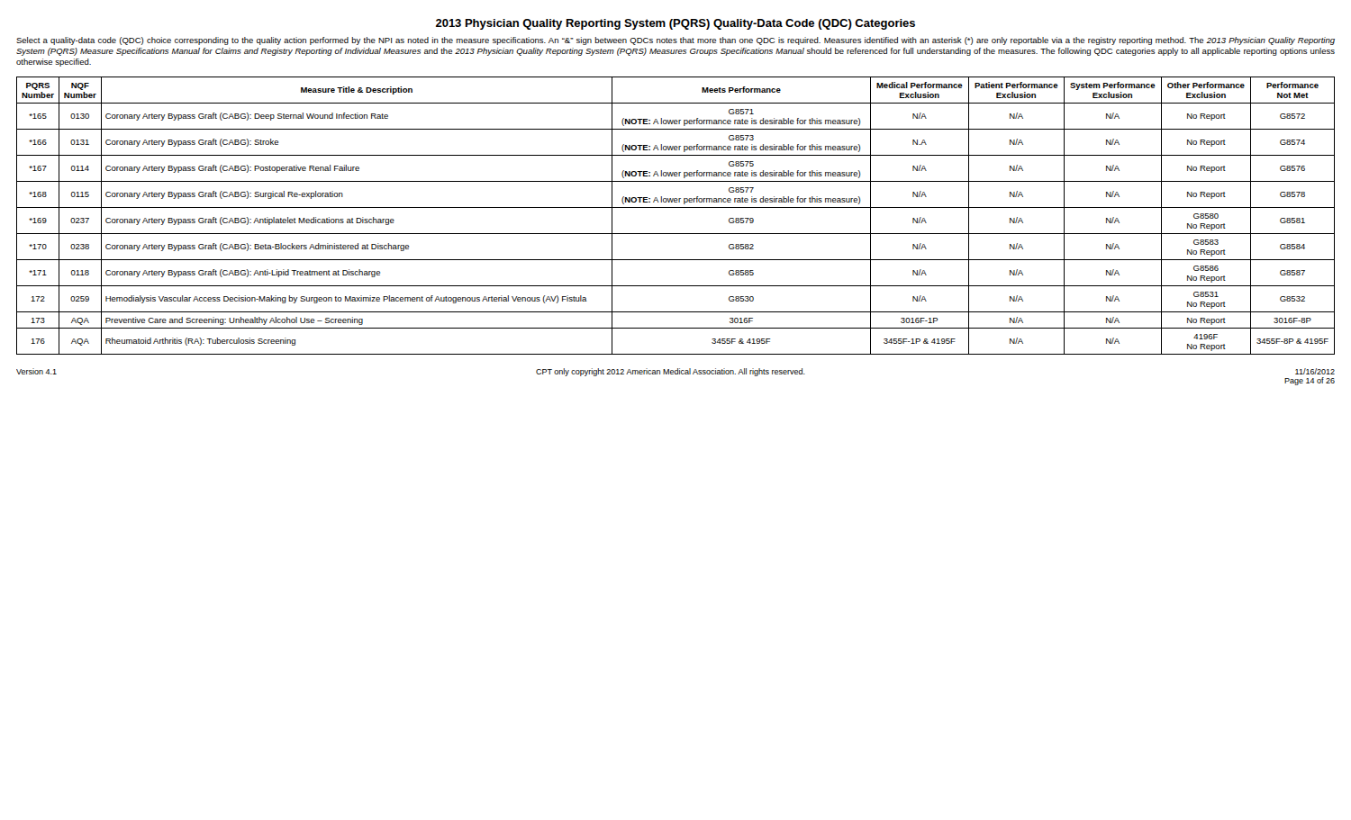2013 Physician Quality Reporting System (PQRS) Quality-Data Code (QDC) Categories
Select a quality-data code (QDC) choice corresponding to the quality action performed by the NPI as noted in the measure specifications. An “&” sign between QDCs notes that more than one QDC is required. Measures identified with an asterisk (*) are only reportable via a the registry reporting method. The 2013 Physician Quality Reporting System (PQRS) Measure Specifications Manual for Claims and Registry Reporting of Individual Measures and the 2013 Physician Quality Reporting System (PQRS) Measures Groups Specifications Manual should be referenced for full understanding of the measures. The following QDC categories apply to all applicable reporting options unless otherwise specified.
| PQRS Number | NQF Number | Measure Title & Description | Meets Performance | Medical Performance Exclusion | Patient Performance Exclusion | System Performance Exclusion | Other Performance Exclusion | Performance Not Met |
| --- | --- | --- | --- | --- | --- | --- | --- | --- |
| *165 | 0130 | Coronary Artery Bypass Graft (CABG): Deep Sternal Wound Infection Rate | G8571 ( NOTE: A lower performance rate is desirable for this measure) | N/A | N/A | N/A | No Report | G8572 |
| *166 | 0131 | Coronary Artery Bypass Graft (CABG): Stroke | G8573 ( NOTE: A lower performance rate is desirable for this measure) | N.A | N/A | N/A | No Report | G8574 |
| *167 | 0114 | Coronary Artery Bypass Graft (CABG): Postoperative Renal Failure | G8575 ( NOTE: A lower performance rate is desirable for this measure) | N/A | N/A | N/A | No Report | G8576 |
| *168 | 0115 | Coronary Artery Bypass Graft (CABG): Surgical Re-exploration | G8577 ( NOTE: A lower performance rate is desirable for this measure) | N/A | N/A | N/A | No Report | G8578 |
| *169 | 0237 | Coronary Artery Bypass Graft (CABG): Antiplatelet Medications at Discharge | G8579 | N/A | N/A | N/A | G8580 No Report | G8581 |
| *170 | 0238 | Coronary Artery Bypass Graft (CABG): Beta-Blockers Administered at Discharge | G8582 | N/A | N/A | N/A | G8583 No Report | G8584 |
| *171 | 0118 | Coronary Artery Bypass Graft (CABG): Anti-Lipid Treatment at Discharge | G8585 | N/A | N/A | N/A | G8586 No Report | G8587 |
| 172 | 0259 | Hemodialysis Vascular Access Decision-Making by Surgeon to Maximize Placement of Autogenous Arterial Venous (AV) Fistula | G8530 | N/A | N/A | N/A | G8531 No Report | G8532 |
| 173 | AQA | Preventive Care and Screening: Unhealthy Alcohol Use – Screening | 3016F | 3016F-1P | N/A | N/A | No Report | 3016F-8P |
| 176 | AQA | Rheumatoid Arthritis (RA): Tuberculosis Screening | 3455F & 4195F | 3455F-1P & 4195F | N/A | N/A | 4196F No Report | 3455F-8P & 4195F |
Version 4.1
11/16/2012
Page 14 of 26
CPT only copyright 2012 American Medical Association. All rights reserved.